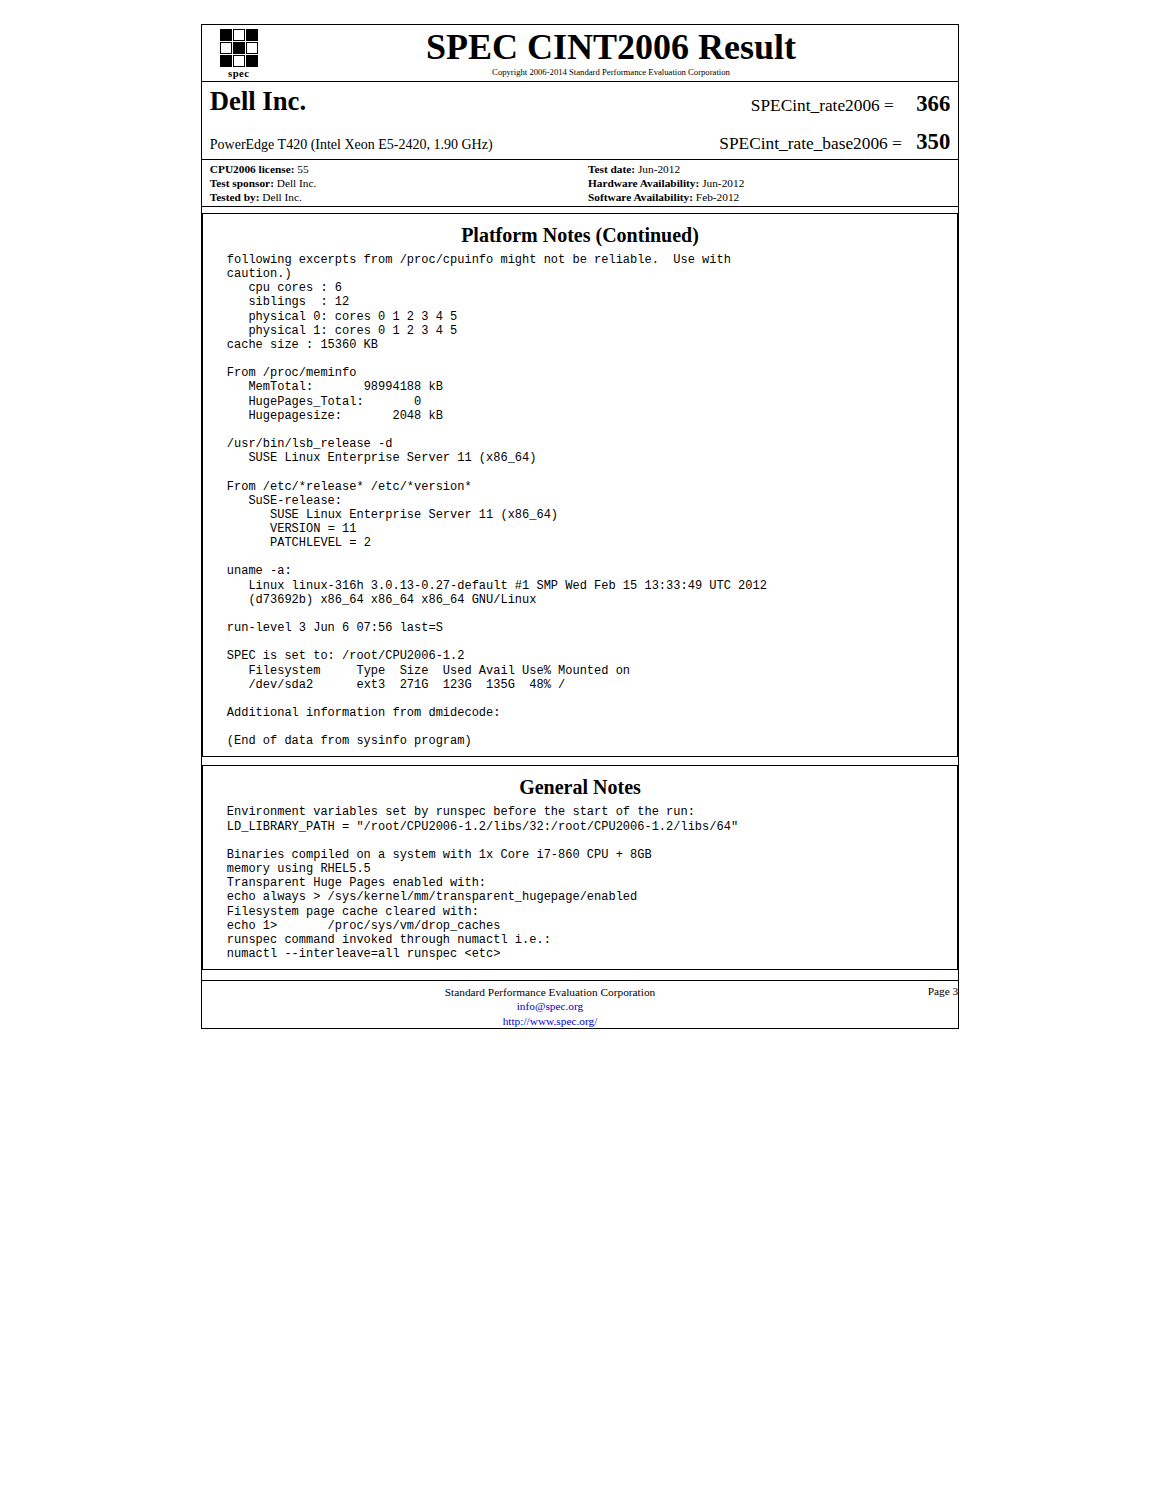spec
SPEC CINT2006 Result
Copyright 2006-2014 Standard Performance Evaluation Corporation
Dell Inc.
SPECint_rate2006 = 366
PowerEdge T420 (Intel Xeon E5-2420, 1.90 GHz)
SPECint_rate_base2006 = 350
| CPU2006 license: 55 | Test date: Jun-2012 |
| Test sponsor: Dell Inc. | Hardware Availability: Jun-2012 |
| Tested by: Dell Inc. | Software Availability: Feb-2012 |
Platform Notes (Continued)
following excerpts from /proc/cpuinfo might not be reliable.  Use with
caution.)
   cpu cores : 6
   siblings  : 12
   physical 0: cores 0 1 2 3 4 5
   physical 1: cores 0 1 2 3 4 5
cache size : 15360 KB

From /proc/meminfo
   MemTotal:       98994188 kB
   HugePages_Total:       0
   Hugepagesize:       2048 kB

/usr/bin/lsb_release -d
   SUSE Linux Enterprise Server 11 (x86_64)

From /etc/*release* /etc/*version*
   SuSE-release:
      SUSE Linux Enterprise Server 11 (x86_64)
      VERSION = 11
      PATCHLEVEL = 2

uname -a:
   Linux linux-316h 3.0.13-0.27-default #1 SMP Wed Feb 15 13:33:49 UTC 2012
   (d73692b) x86_64 x86_64 x86_64 GNU/Linux

run-level 3 Jun 6 07:56 last=S

SPEC is set to: /root/CPU2006-1.2
   Filesystem     Type  Size  Used Avail Use% Mounted on
   /dev/sda2      ext3  271G  123G  135G  48% /

Additional information from dmidecode:

(End of data from sysinfo program)
General Notes
Environment variables set by runspec before the start of the run:
LD_LIBRARY_PATH = "/root/CPU2006-1.2/libs/32:/root/CPU2006-1.2/libs/64"

Binaries compiled on a system with 1x Core i7-860 CPU + 8GB
memory using RHEL5.5
Transparent Huge Pages enabled with:
echo always > /sys/kernel/mm/transparent_hugepage/enabled
Filesystem page cache cleared with:
echo 1>       /proc/sys/vm/drop_caches
runspec command invoked through numactl i.e.:
numactl --interleave=all runspec <etc>
Standard Performance Evaluation Corporation
info@spec.org
http://www.spec.org/
Page 3